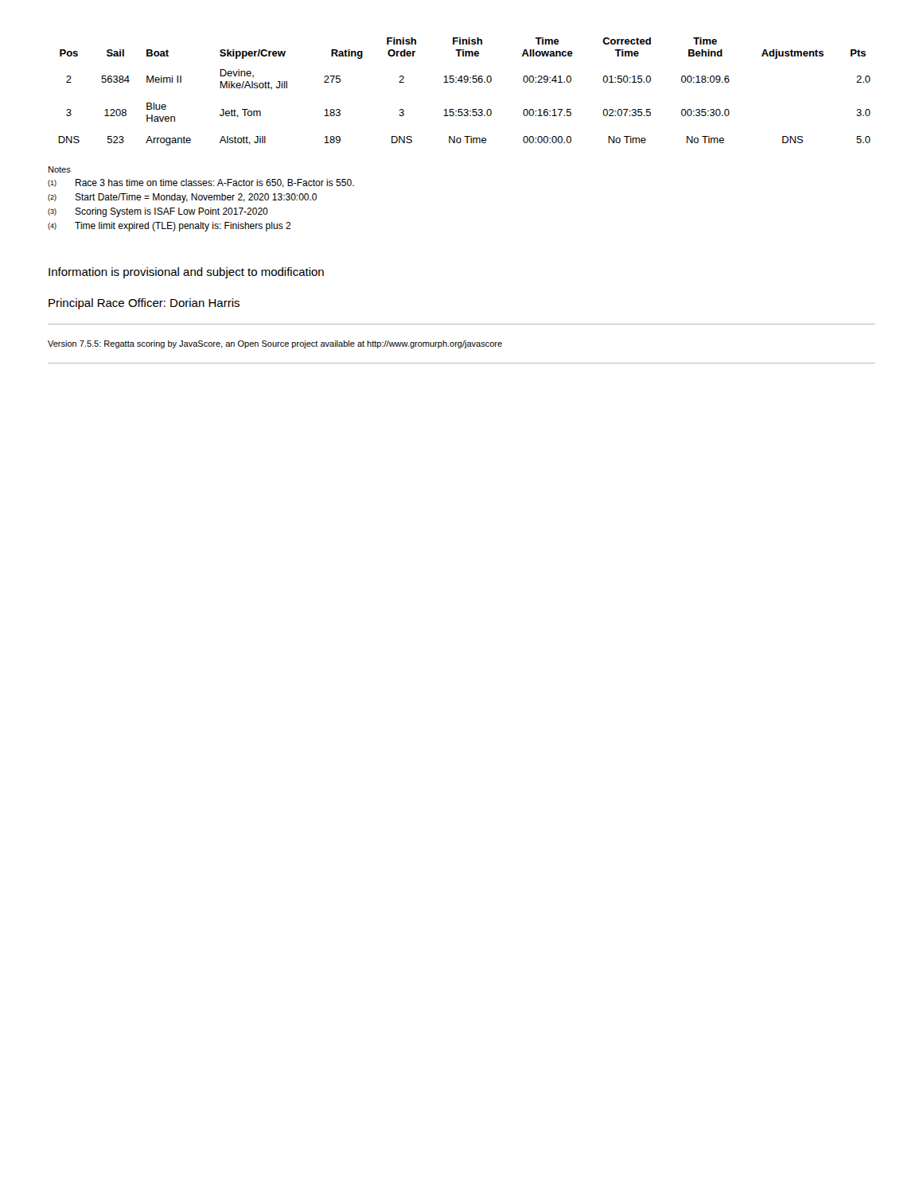| Pos | Sail | Boat | Skipper/Crew | Rating | Finish Order | Finish Time | Time Allowance | Corrected Time | Time Behind | Adjustments | Pts |
| --- | --- | --- | --- | --- | --- | --- | --- | --- | --- | --- | --- |
| 2 | 56384 | Meimi II | Devine, Mike/Alsott, Jill | 275 | 2 | 15:49:56.0 | 00:29:41.0 | 01:50:15.0 | 00:18:09.6 | | 2.0 |
| 3 | 1208 | Blue Haven | Jett, Tom | 183 | 3 | 15:53:53.0 | 00:16:17.5 | 02:07:35.5 | 00:35:30.0 | | 3.0 |
| DNS | 523 | Arrogante | Alstott, Jill | 189 | DNS | No Time | 00:00:00.0 | No Time | No Time | DNS | 5.0 |
Notes
| (1) | Race 3 has time on time classes: A-Factor is 650, B-Factor is 550. |
| (2) | Start Date/Time = Monday, November 2, 2020 13:30:00.0 |
| (3) | Scoring System is ISAF Low Point 2017-2020 |
| (4) | Time limit expired (TLE) penalty is: Finishers plus 2 |
Information is provisional and subject to modification
Principal Race Officer: Dorian Harris
Version 7.5.5: Regatta scoring by JavaScore, an Open Source project available at http://www.gromurph.org/javascore